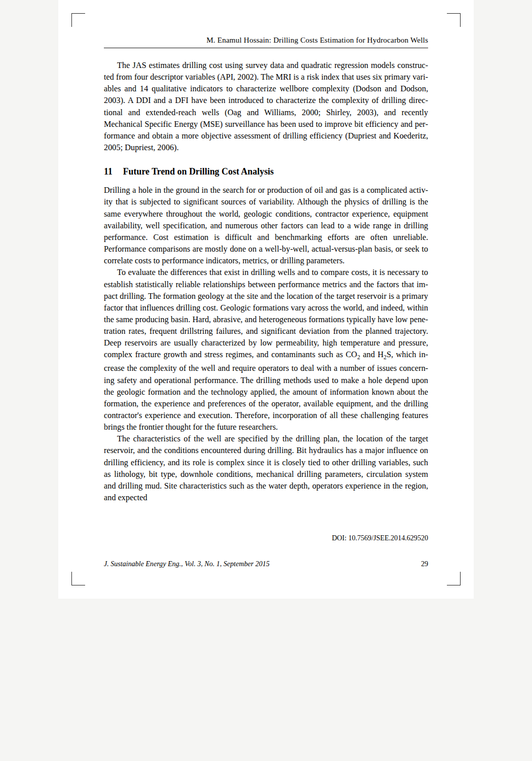M. Enamul Hossain: Drilling Costs Estimation for Hydrocarbon Wells
The JAS estimates drilling cost using survey data and quadratic regression models constructed from four descriptor variables (API, 2002). The MRI is a risk index that uses six primary variables and 14 qualitative indicators to characterize wellbore complexity (Dodson and Dodson, 2003). A DDI and a DFI have been introduced to characterize the complexity of drilling directional and extended-reach wells (Oag and Williams, 2000; Shirley, 2003), and recently Mechanical Specific Energy (MSE) surveillance has been used to improve bit efficiency and performance and obtain a more objective assessment of drilling efficiency (Dupriest and Koederitz, 2005; Dupriest, 2006).
11 Future Trend on Drilling Cost Analysis
Drilling a hole in the ground in the search for or production of oil and gas is a complicated activity that is subjected to significant sources of variability. Although the physics of drilling is the same everywhere throughout the world, geologic conditions, contractor experience, equipment availability, well specification, and numerous other factors can lead to a wide range in drilling performance. Cost estimation is difficult and benchmarking efforts are often unreliable. Performance comparisons are mostly done on a well-by-well, actual-versus-plan basis, or seek to correlate costs to performance indicators, metrics, or drilling parameters.
To evaluate the differences that exist in drilling wells and to compare costs, it is necessary to establish statistically reliable relationships between performance metrics and the factors that impact drilling. The formation geology at the site and the location of the target reservoir is a primary factor that influences drilling cost. Geologic formations vary across the world, and indeed, within the same producing basin. Hard, abrasive, and heterogeneous formations typically have low penetration rates, frequent drillstring failures, and significant deviation from the planned trajectory. Deep reservoirs are usually characterized by low permeability, high temperature and pressure, complex fracture growth and stress regimes, and contaminants such as CO2 and H2S, which increase the complexity of the well and require operators to deal with a number of issues concerning safety and operational performance. The drilling methods used to make a hole depend upon the geologic formation and the technology applied, the amount of information known about the formation, the experience and preferences of the operator, available equipment, and the drilling contractor's experience and execution. Therefore, incorporation of all these challenging features brings the frontier thought for the future researchers.
The characteristics of the well are specified by the drilling plan, the location of the target reservoir, and the conditions encountered during drilling. Bit hydraulics has a major influence on drilling efficiency, and its role is complex since it is closely tied to other drilling variables, such as lithology, bit type, downhole conditions, mechanical drilling parameters, circulation system and drilling mud. Site characteristics such as the water depth, operators experience in the region, and expected
DOI: 10.7569/JSEE.2014.629520
J. Sustainable Energy Eng., Vol. 3, No. 1, September 2015
29